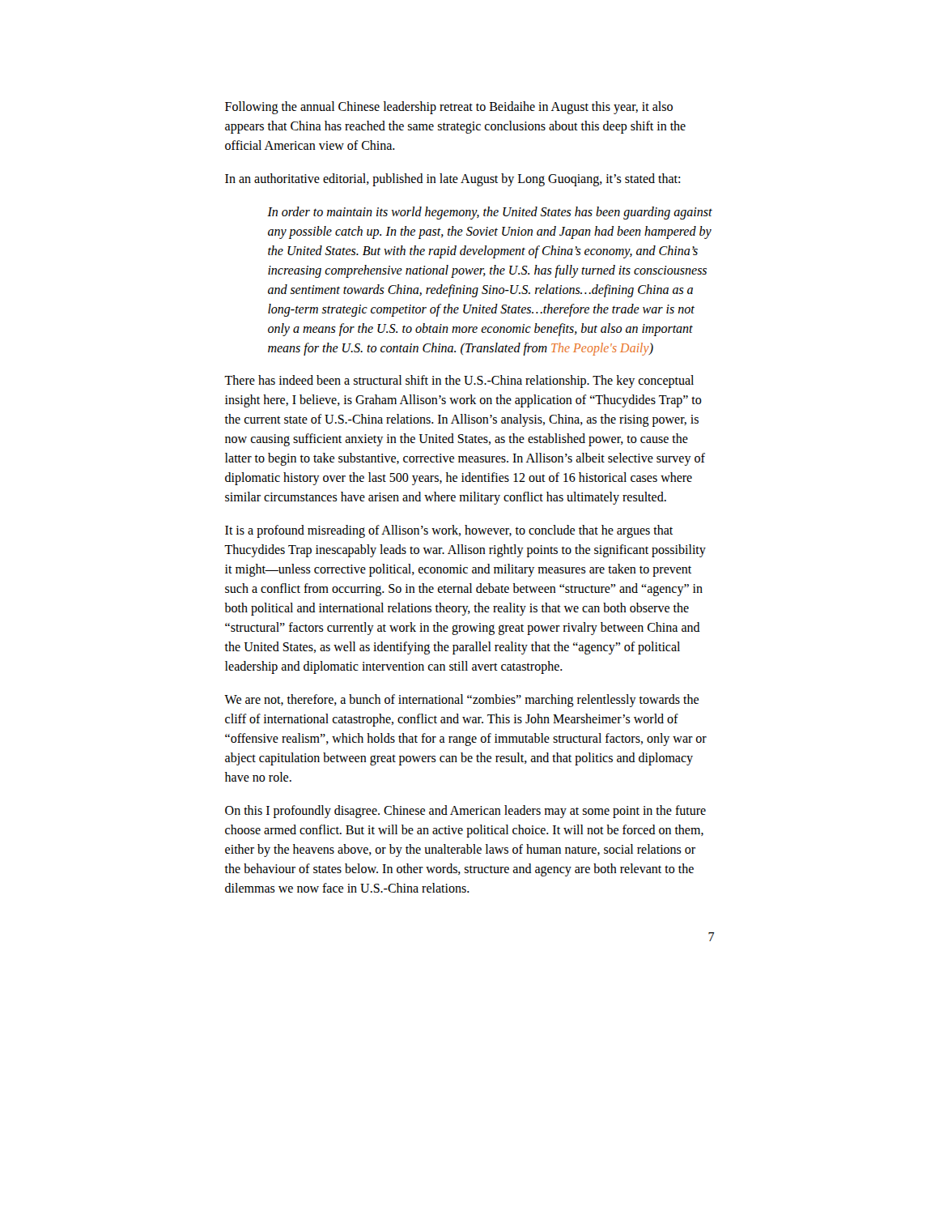Following the annual Chinese leadership retreat to Beidaihe in August this year, it also appears that China has reached the same strategic conclusions about this deep shift in the official American view of China.
In an authoritative editorial, published in late August by Long Guoqiang, it’s stated that:
In order to maintain its world hegemony, the United States has been guarding against any possible catch up. In the past, the Soviet Union and Japan had been hampered by the United States. But with the rapid development of China’s economy, and China’s increasing comprehensive national power, the U.S. has fully turned its consciousness and sentiment towards China, redefining Sino-U.S. relations…defining China as a long-term strategic competitor of the United States…therefore the trade war is not only a means for the U.S. to obtain more economic benefits, but also an important means for the U.S. to contain China. (Translated from The People's Daily)
There has indeed been a structural shift in the U.S.-China relationship. The key conceptual insight here, I believe, is Graham Allison’s work on the application of “Thucydides Trap” to the current state of U.S.-China relations. In Allison’s analysis, China, as the rising power, is now causing sufficient anxiety in the United States, as the established power, to cause the latter to begin to take substantive, corrective measures. In Allison’s albeit selective survey of diplomatic history over the last 500 years, he identifies 12 out of 16 historical cases where similar circumstances have arisen and where military conflict has ultimately resulted.
It is a profound misreading of Allison’s work, however, to conclude that he argues that Thucydides Trap inescapably leads to war. Allison rightly points to the significant possibility it might—unless corrective political, economic and military measures are taken to prevent such a conflict from occurring. So in the eternal debate between “structure” and “agency” in both political and international relations theory, the reality is that we can both observe the “structural” factors currently at work in the growing great power rivalry between China and the United States, as well as identifying the parallel reality that the “agency” of political leadership and diplomatic intervention can still avert catastrophe.
We are not, therefore, a bunch of international “zombies” marching relentlessly towards the cliff of international catastrophe, conflict and war. This is John Mearsheimer’s world of “offensive realism”, which holds that for a range of immutable structural factors, only war or abject capitulation between great powers can be the result, and that politics and diplomacy have no role.
On this I profoundly disagree. Chinese and American leaders may at some point in the future choose armed conflict. But it will be an active political choice. It will not be forced on them, either by the heavens above, or by the unalterable laws of human nature, social relations or the behaviour of states below. In other words, structure and agency are both relevant to the dilemmas we now face in U.S.-China relations.
7